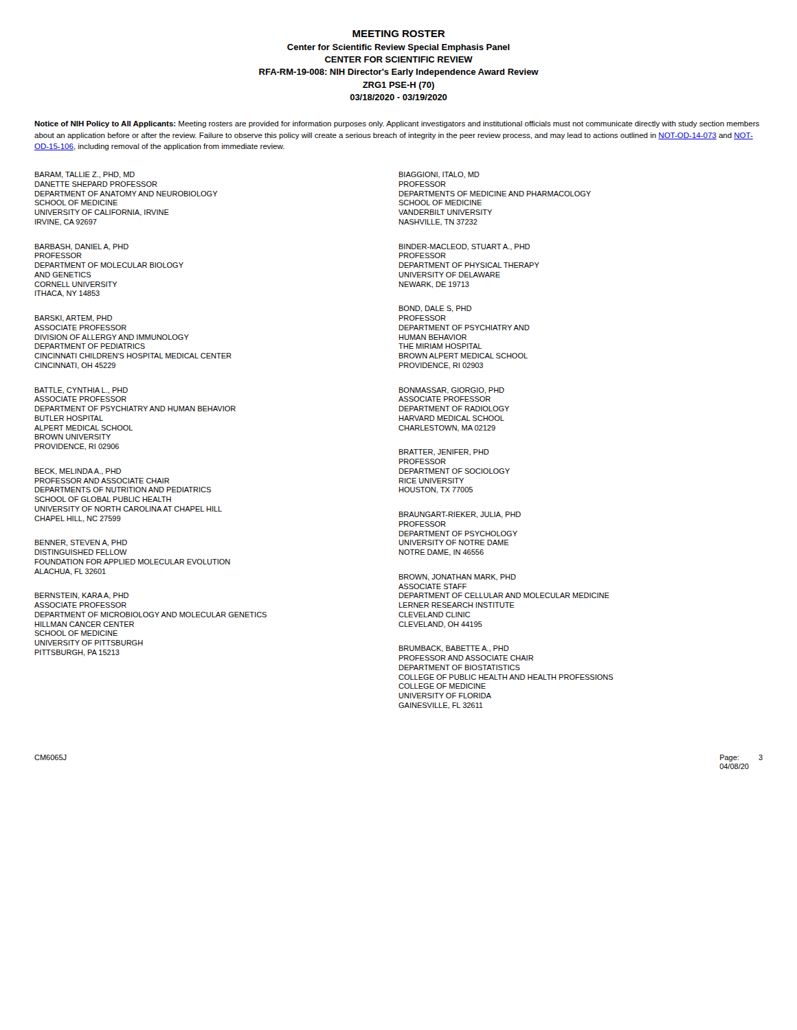MEETING ROSTER
Center for Scientific Review Special Emphasis Panel
CENTER FOR SCIENTIFIC REVIEW
RFA-RM-19-008: NIH Director's Early Independence Award Review
ZRG1 PSE-H (70)
03/18/2020 - 03/19/2020
Notice of NIH Policy to All Applicants: Meeting rosters are provided for information purposes only. Applicant investigators and institutional officials must not communicate directly with study section members about an application before or after the review. Failure to observe this policy will create a serious breach of integrity in the peer review process, and may lead to actions outlined in NOT-OD-14-073 and NOT-OD-15-106, including removal of the application from immediate review.
| BARAM, TALLIE Z., PHD, MD DANETTE SHEPARD PROFESSOR DEPARTMENT OF ANATOMY AND NEUROBIOLOGY SCHOOL OF MEDICINE UNIVERSITY OF CALIFORNIA, IRVINE IRVINE, CA 92697 BARBASH, DANIEL A, PHD PROFESSOR DEPARTMENT OF MOLECULAR BIOLOGY AND GENETICS CORNELL UNIVERSITY ITHACA, NY 14853 BARSKI, ARTEM, PHD ASSOCIATE PROFESSOR DIVISION OF ALLERGY AND IMMUNOLOGY DEPARTMENT OF PEDIATRICS CINCINNATI CHILDREN'S HOSPITAL MEDICAL CENTER CINCINNATI, OH 45229 BATTLE, CYNTHIA L., PHD ASSOCIATE PROFESSOR DEPARTMENT OF PSYCHIATRY AND HUMAN BEHAVIOR BUTLER HOSPITAL ALPERT MEDICAL SCHOOL BROWN UNIVERSITY PROVIDENCE, RI 02906 BECK, MELINDA A., PHD PROFESSOR AND ASSOCIATE CHAIR DEPARTMENTS OF NUTRITION AND PEDIATRICS SCHOOL OF GLOBAL PUBLIC HEALTH UNIVERSITY OF NORTH CAROLINA AT CHAPEL HILL CHAPEL HILL, NC 27599 BENNER, STEVEN A, PHD DISTINGUISHED FELLOW FOUNDATION FOR APPLIED MOLECULAR EVOLUTION ALACHUA, FL 32601 BERNSTEIN, KARA A, PHD ASSOCIATE PROFESSOR DEPARTMENT OF MICROBIOLOGY AND MOLECULAR GENETICS HILLMAN CANCER CENTER SCHOOL OF MEDICINE UNIVERSITY OF PITTSBURGH PITTSBURGH, PA 15213 | BIAGGIONI, ITALO, MD PROFESSOR DEPARTMENTS OF MEDICINE AND PHARMACOLOGY SCHOOL OF MEDICINE VANDERBILT UNIVERSITY NASHVILLE, TN 37232 BINDER-MACLEOD, STUART A., PHD PROFESSOR DEPARTMENT OF PHYSICAL THERAPY UNIVERSITY OF DELAWARE NEWARK, DE 19713 BOND, DALE S, PHD PROFESSOR DEPARTMENT OF PSYCHIATRY AND HUMAN BEHAVIOR THE MIRIAM HOSPITAL BROWN ALPERT MEDICAL SCHOOL PROVIDENCE, RI 02903 BONMASSAR, GIORGIO, PHD ASSOCIATE PROFESSOR DEPARTMENT OF RADIOLOGY HARVARD MEDICAL SCHOOL CHARLESTOWN, MA 02129 BRATTER, JENIFER, PHD PROFESSOR DEPARTMENT OF SOCIOLOGY RICE UNIVERSITY HOUSTON, TX 77005 BRAUNGART-RIEKER, JULIA, PHD PROFESSOR DEPARTMENT OF PSYCHOLOGY UNIVERSITY OF NOTRE DAME NOTRE DAME, IN 46556 BROWN, JONATHAN MARK, PHD ASSOCIATE STAFF DEPARTMENT OF CELLULAR AND MOLECULAR MEDICINE LERNER RESEARCH INSTITUTE CLEVELAND CLINIC CLEVELAND, OH 44195 BRUMBACK, BABETTE A., PHD PROFESSOR AND ASSOCIATE CHAIR DEPARTMENT OF BIOSTATISTICS COLLEGE OF PUBLIC HEALTH AND HEALTH PROFESSIONS COLLEGE OF MEDICINE UNIVERSITY OF FLORIDA GAINESVILLE, FL 32611 |
CM6065J
Page: 3
04/08/20